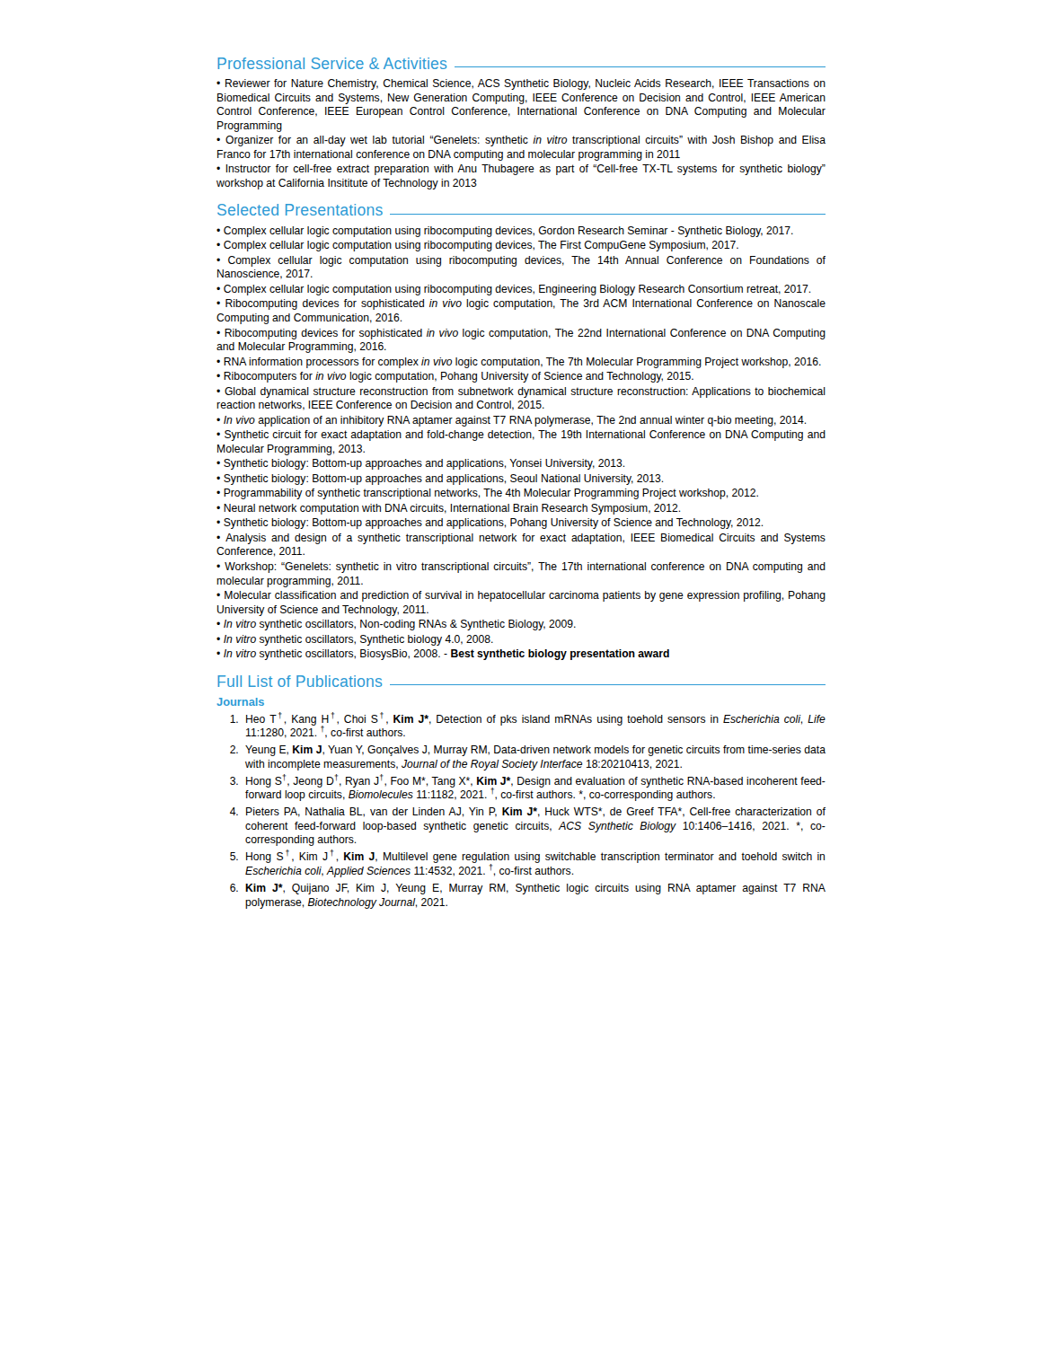Professional Service & Activities
Reviewer for Nature Chemistry, Chemical Science, ACS Synthetic Biology, Nucleic Acids Research, IEEE Transactions on Biomedical Circuits and Systems, New Generation Computing, IEEE Conference on Decision and Control, IEEE American Control Conference, IEEE European Control Conference, International Conference on DNA Computing and Molecular Programming
Organizer for an all-day wet lab tutorial “Genelets: synthetic in vitro transcriptional circuits” with Josh Bishop and Elisa Franco for 17th international conference on DNA computing and molecular programming in 2011
Instructor for cell-free extract preparation with Anu Thubagere as part of “Cell-free TX-TL systems for synthetic biology” workshop at California Insititute of Technology in 2013
Selected Presentations
Complex cellular logic computation using ribocomputing devices, Gordon Research Seminar - Synthetic Biology, 2017.
Complex cellular logic computation using ribocomputing devices, The First CompuGene Symposium, 2017.
Complex cellular logic computation using ribocomputing devices, The 14th Annual Conference on Foundations of Nanoscience, 2017.
Complex cellular logic computation using ribocomputing devices, Engineering Biology Research Consortium retreat, 2017.
Ribocomputing devices for sophisticated in vivo logic computation, The 3rd ACM International Conference on Nanoscale Computing and Communication, 2016.
Ribocomputing devices for sophisticated in vivo logic computation, The 22nd International Conference on DNA Computing and Molecular Programming, 2016.
RNA information processors for complex in vivo logic computation, The 7th Molecular Programming Project workshop, 2016.
Ribocomputers for in vivo logic computation, Pohang University of Science and Technology, 2015.
Global dynamical structure reconstruction from subnetwork dynamical structure reconstruction: Applications to biochemical reaction networks, IEEE Conference on Decision and Control, 2015.
In vivo application of an inhibitory RNA aptamer against T7 RNA polymerase, The 2nd annual winter q-bio meeting, 2014.
Synthetic circuit for exact adaptation and fold-change detection, The 19th International Conference on DNA Computing and Molecular Programming, 2013.
Synthetic biology: Bottom-up approaches and applications, Yonsei University, 2013.
Synthetic biology: Bottom-up approaches and applications, Seoul National University, 2013.
Programmability of synthetic transcriptional networks, The 4th Molecular Programming Project workshop, 2012.
Neural network computation with DNA circuits, International Brain Research Symposium, 2012.
Synthetic biology: Bottom-up approaches and applications, Pohang University of Science and Technology, 2012.
Analysis and design of a synthetic transcriptional network for exact adaptation, IEEE Biomedical Circuits and Systems Conference, 2011.
Workshop: “Genelets: synthetic in vitro transcriptional circuits”, The 17th international conference on DNA computing and molecular programming, 2011.
Molecular classification and prediction of survival in hepatocellular carcinoma patients by gene expression profiling, Pohang University of Science and Technology, 2011.
In vitro synthetic oscillators, Non-coding RNAs & Synthetic Biology, 2009.
In vitro synthetic oscillators, Synthetic biology 4.0, 2008.
In vitro synthetic oscillators, BiosysBio, 2008. - Best synthetic biology presentation award
Full List of Publications
Journals
Heo T†, Kang H†, Choi S†, Kim J*, Detection of pks island mRNAs using toehold sensors in Escherichia coli, Life 11:1280, 2021. †, co-first authors.
Yeung E, Kim J, Yuan Y, Gonçalves J, Murray RM, Data-driven network models for genetic circuits from time-series data with incomplete measurements, Journal of the Royal Society Interface 18:20210413, 2021.
Hong S†, Jeong D†, Ryan J†, Foo M*, Tang X*, Kim J*, Design and evaluation of synthetic RNA-based incoherent feed-forward loop circuits, Biomolecules 11:1182, 2021. †, co-first authors. *, co-corresponding authors.
Pieters PA, Nathalia BL, van der Linden AJ, Yin P, Kim J*, Huck WTS*, de Greef TFA*, Cell-free characterization of coherent feed-forward loop-based synthetic genetic circuits, ACS Synthetic Biology 10:1406–1416, 2021. *, co-corresponding authors.
Hong S†, Kim J†, Kim J, Multilevel gene regulation using switchable transcription terminator and toehold switch in Escherichia coli, Applied Sciences 11:4532, 2021. †, co-first authors.
Kim J*, Quijano JF, Kim J, Yeung E, Murray RM, Synthetic logic circuits using RNA aptamer against T7 RNA polymerase, Biotechnology Journal, 2021.